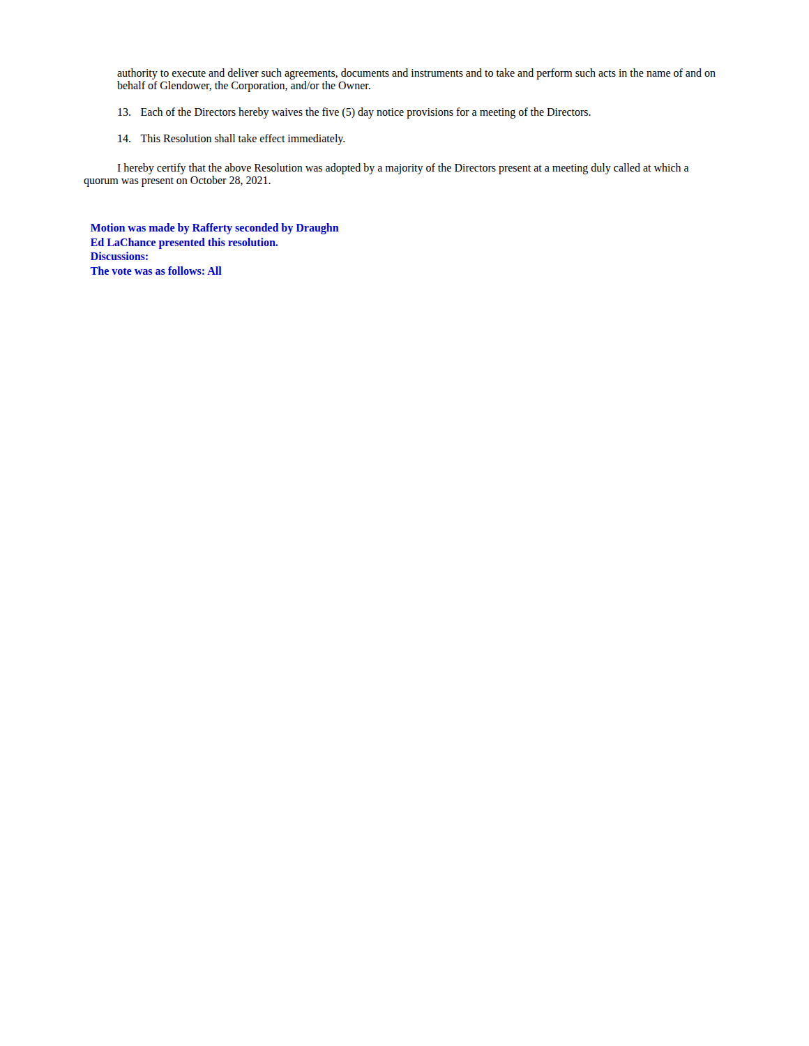authority to execute and deliver such agreements, documents and instruments and to take and perform such acts in the name of and on behalf of Glendower, the Corporation, and/or the Owner.
Each of the Directors hereby waives the five (5) day notice provisions for a meeting of the Directors.
This Resolution shall take effect immediately.
I hereby certify that the above Resolution was adopted by a majority of the Directors present at a meeting duly called at which a quorum was present on October 28, 2021.
Motion was made by Rafferty seconded by Draughn
Ed LaChance presented this resolution.
Discussions:
The vote was as follows: All